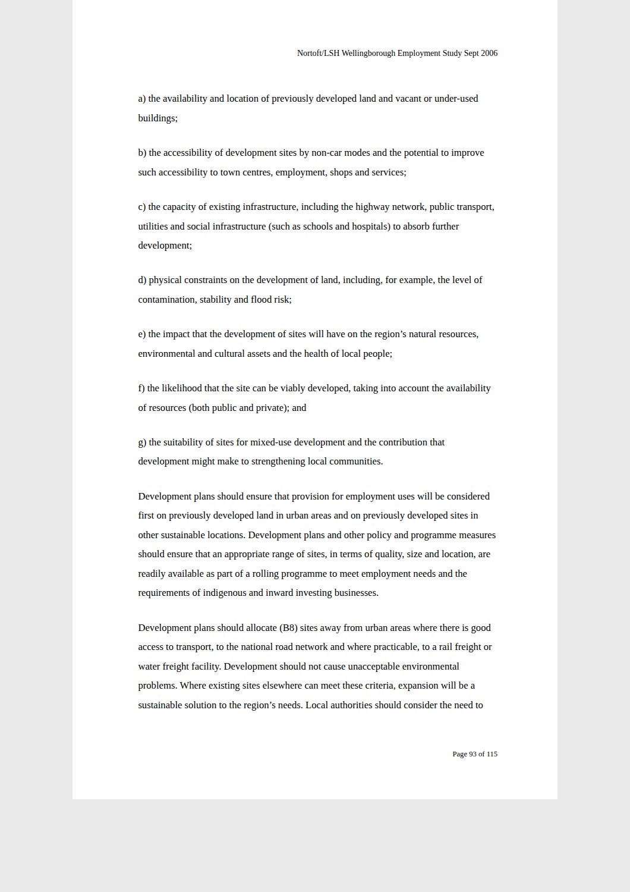Nortoft/LSH Wellingborough Employment Study Sept 2006
a) the availability and location of previously developed land and vacant or under-used buildings;
b) the accessibility of development sites by non-car modes and the potential to improve such accessibility to town centres, employment, shops and services;
c) the capacity of existing infrastructure, including the highway network, public transport, utilities and social infrastructure (such as schools and hospitals) to absorb further development;
d) physical constraints on the development of land, including, for example, the level of contamination, stability and flood risk;
e) the impact that the development of sites will have on the region’s natural resources, environmental and cultural assets and the health of local people;
f) the likelihood that the site can be viably developed, taking into account the availability of resources (both public and private); and
g) the suitability of sites for mixed-use development and the contribution that development might make to strengthening local communities.
Development plans should ensure that provision for employment uses will be considered first on previously developed land in urban areas and on previously developed sites in other sustainable locations. Development plans and other policy and programme measures should ensure that an appropriate range of sites, in terms of quality, size and location, are readily available as part of a rolling programme to meet employment needs and the requirements of indigenous and inward investing businesses.
Development plans should allocate (B8) sites away from urban areas where there is good access to transport, to the national road network and where practicable, to a rail freight or water freight facility. Development should not cause unacceptable environmental problems. Where existing sites elsewhere can meet these criteria, expansion will be a sustainable solution to the region’s needs. Local authorities should consider the need to
Page 93 of 115